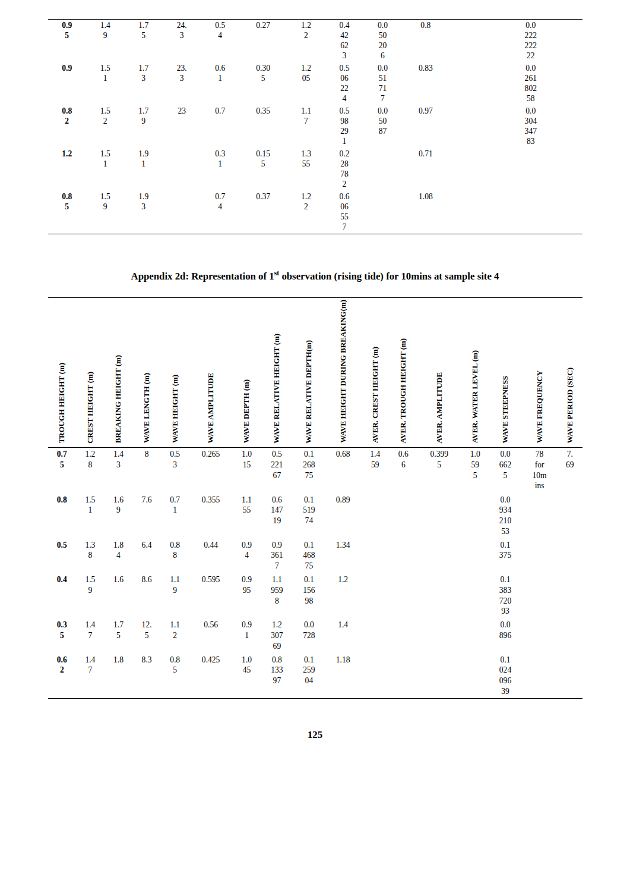| 0.9 5 | 1.4 9 | 1.7 5 | 24. 3 | 0.5 4 | 0.27 | 1.2 2 | 0.4 42 62 3 | 0.0 50 20 6 | 0.8 | | | | | 0.0 222 222 22 | | |
| 0.9 | 1.5 1 | 1.7 3 | 23. 3 | 0.6 1 | 0.30 5 | 1.2 05 | 0.5 06 22 4 | 0.0 51 71 7 | 0.83 | | | | | 0.0 261 802 58 | | |
| 0.8 2 | 1.5 2 | 1.7 9 | 23 | 0.7 | 0.35 | 1.1 7 | 0.5 98 29 1 | 0.0 50 87 | 0.97 | | | | | 0.0 304 347 83 | | |
| 1.2 | 1.5 1 | 1.9 1 | | 0.3 1 | 0.15 5 | 1.3 55 | 0.2 28 78 2 | | 0.71 | | | | | | | |
| 0.8 5 | 1.5 9 | 1.9 3 | | 0.7 4 | 0.37 | 1.2 2 | 0.6 06 55 7 | | 1.08 | | | | | | | |
Appendix 2d: Representation of 1st observation (rising tide) for 10mins at sample site 4
| TROUGH HEIGHT (m) | CREST HEIGHT (m) | BREAKING HEIGHT (m) | WAVE LENGTH (m) | WAVE HEIGHT (m) | WAVE AMPLITUDE | WAVE DEPTH (m) | WAVE RELATIVE HEIGHT (m) | WAVE RELATIVE DEPTH(m) | WAVE HEIGHT DURING BREAKING(m) | AVER. CREST HEIGHT (m) | AVER. TROUGH HEIGHT (m) | AVER. AMPLITUDE | AVER. WATER LEVEL (m) | WAVE STEEPNESS | WAVE FREQUENCY | WAVE PERIOD (SEC) |
| --- | --- | --- | --- | --- | --- | --- | --- | --- | --- | --- | --- | --- | --- | --- | --- | --- |
| 0.7 5 | 1.2 8 | 1.4 3 | 8 | 0.5 3 | 0.265 | 1.0 15 | 0.5 221 67 | 0.1 268 75 | 0.68 | 1.4 59 | 0.6 6 | 0.399 5 | 1.0 59 5 | 0.0 662 5 | 78 for 10m ins | 7. 69 |
| 0.8 | 1.5 1 | 1.6 9 | 7.6 | 0.7 1 | 0.355 | 1.1 55 | 0.6 147 19 | 0.1 519 74 | 0.89 | | | | | 0.0 934 210 53 | | |
| 0.5 | 1.3 8 | 1.8 4 | 6.4 | 0.8 8 | 0.44 | 0.9 4 | 0.9 361 7 | 0.1 468 75 | 1.34 | | | | | 0.1 375 | | |
| 0.4 | 1.5 9 | 1.6 | 8.6 | 1.1 9 | 0.595 | 0.9 95 | 1.1 959 8 | 0.1 156 98 | 1.2 | | | | | 0.1 383 720 93 | | |
| 0.3 5 | 1.4 7 | 1.7 5 | 12. 5 | 1.1 2 | 0.56 | 0.9 1 | 1.2 307 69 | 0.0 728 | 1.4 | | | | | 0.0 896 | | |
| 0.6 2 | 1.4 7 | 1.8 | 8.3 | 0.8 5 | 0.425 | 1.0 45 | 0.8 133 97 | 0.1 259 04 | 1.18 | | | | | 0.1 024 096 39 | | |
125